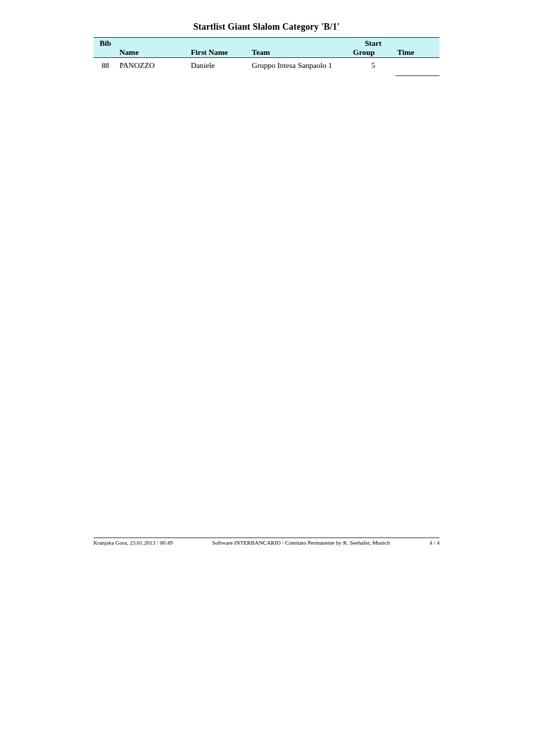Startlist Giant Slalom Category 'B/1'
| Bib | Name | First Name | Team | Start Group | Time |
| --- | --- | --- | --- | --- | --- |
| 88 | PANOZZO | Daniele | Gruppo Intesa Sanpaolo 1 | 5 | |
Kranjska Gora, 23.01.2013 / 00:49
Software INTERBANCARIO / Comitato Permanente by R. Seehafer, Munich
4 / 4